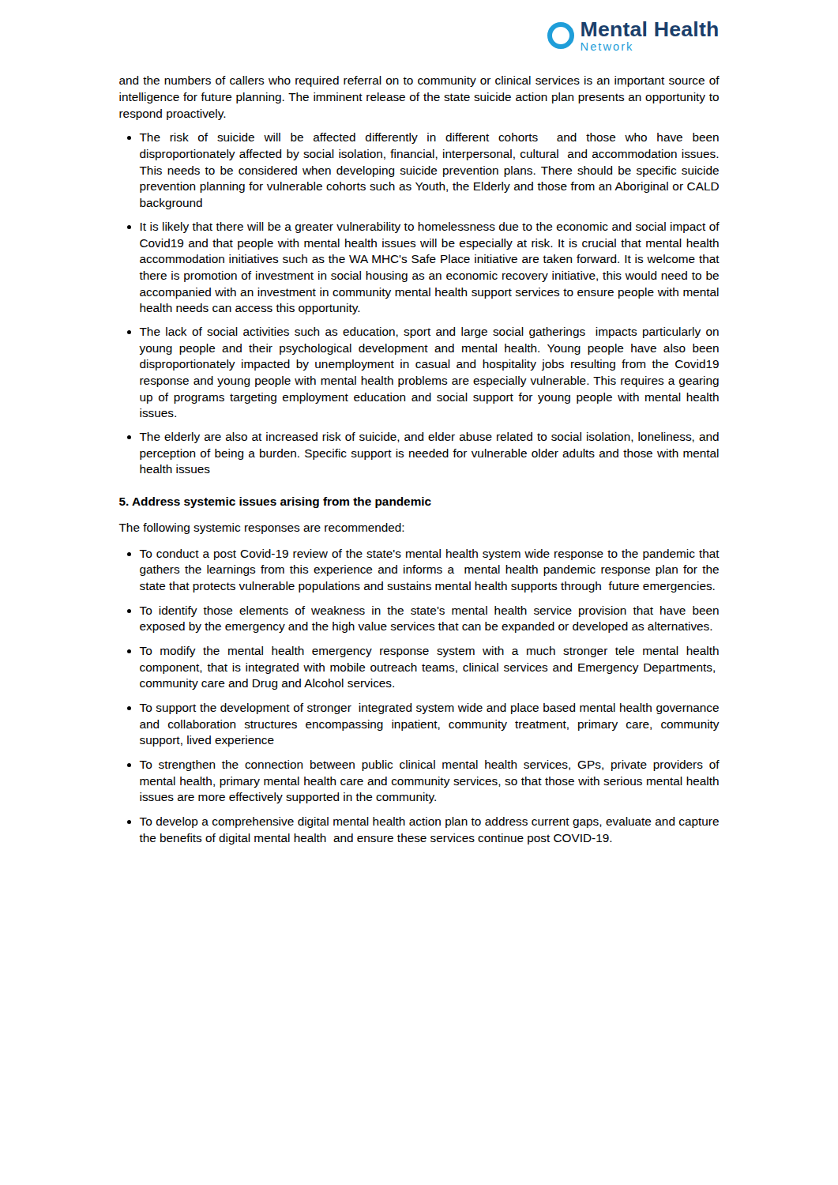Mental Health
Network
and the numbers of callers who required referral on to community or clinical services is an important source of intelligence for future planning. The imminent release of the state suicide action plan presents an opportunity to respond proactively.
The risk of suicide will be affected differently in different cohorts and those who have been disproportionately affected by social isolation, financial, interpersonal, cultural and accommodation issues. This needs to be considered when developing suicide prevention plans. There should be specific suicide prevention planning for vulnerable cohorts such as Youth, the Elderly and those from an Aboriginal or CALD background
It is likely that there will be a greater vulnerability to homelessness due to the economic and social impact of Covid19 and that people with mental health issues will be especially at risk. It is crucial that mental health accommodation initiatives such as the WA MHC's Safe Place initiative are taken forward. It is welcome that there is promotion of investment in social housing as an economic recovery initiative, this would need to be accompanied with an investment in community mental health support services to ensure people with mental health needs can access this opportunity.
The lack of social activities such as education, sport and large social gatherings impacts particularly on young people and their psychological development and mental health. Young people have also been disproportionately impacted by unemployment in casual and hospitality jobs resulting from the Covid19 response and young people with mental health problems are especially vulnerable. This requires a gearing up of programs targeting employment education and social support for young people with mental health issues.
The elderly are also at increased risk of suicide, and elder abuse related to social isolation, loneliness, and perception of being a burden. Specific support is needed for vulnerable older adults and those with mental health issues
5. Address systemic issues arising from the pandemic
The following systemic responses are recommended:
To conduct a post Covid-19 review of the state's mental health system wide response to the pandemic that gathers the learnings from this experience and informs a mental health pandemic response plan for the state that protects vulnerable populations and sustains mental health supports through future emergencies.
To identify those elements of weakness in the state's mental health service provision that have been exposed by the emergency and the high value services that can be expanded or developed as alternatives.
To modify the mental health emergency response system with a much stronger tele mental health component, that is integrated with mobile outreach teams, clinical services and Emergency Departments, community care and Drug and Alcohol services.
To support the development of stronger integrated system wide and place based mental health governance and collaboration structures encompassing inpatient, community treatment, primary care, community support, lived experience
To strengthen the connection between public clinical mental health services, GPs, private providers of mental health, primary mental health care and community services, so that those with serious mental health issues are more effectively supported in the community.
To develop a comprehensive digital mental health action plan to address current gaps, evaluate and capture the benefits of digital mental health and ensure these services continue post COVID-19.